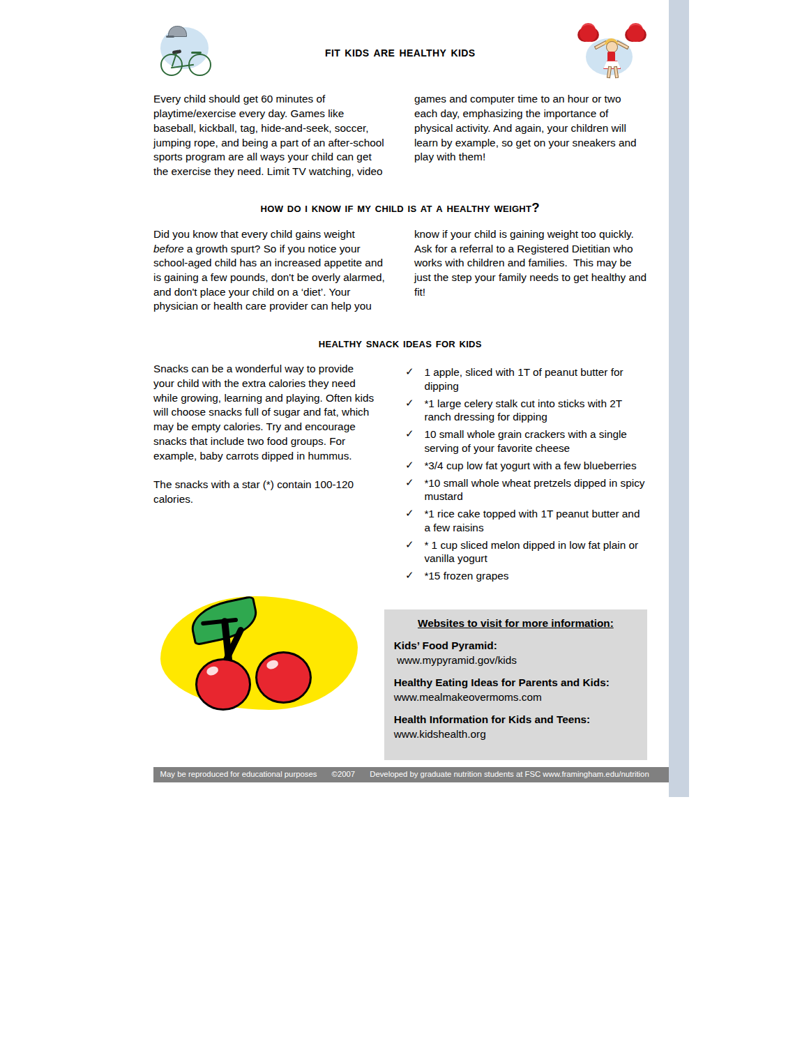Fit Kids are Healthy Kids
Every child should get 60 minutes of playtime/exercise every day. Games like baseball, kickball, tag, hide-and-seek, soccer, jumping rope, and being a part of an after-school sports program are all ways your child can get the exercise they need. Limit TV watching, video games and computer time to an hour or two each day, emphasizing the importance of physical activity. And again, your children will learn by example, so get on your sneakers and play with them!
How Do I Know If My Child Is At A Healthy Weight?
Did you know that every child gains weight before a growth spurt? So if you notice your school-aged child has an increased appetite and is gaining a few pounds, don't be overly alarmed, and don't place your child on a ‘diet’. Your physician or health care provider can help you know if your child is gaining weight too quickly. Ask for a referral to a Registered Dietitian who works with children and families. This may be just the step your family needs to get healthy and fit!
Healthy Snack Ideas For Kids
Snacks can be a wonderful way to provide your child with the extra calories they need while growing, learning and playing. Often kids will choose snacks full of sugar and fat, which may be empty calories. Try and encourage snacks that include two food groups. For example, baby carrots dipped in hummus.
The snacks with a star (*) contain 100-120 calories.
1 apple, sliced with 1T of peanut butter for dipping
*1 large celery stalk cut into sticks with 2T ranch dressing for dipping
10 small whole grain crackers with a single serving of your favorite cheese
*3/4 cup low fat yogurt with a few blueberries
*10 small whole wheat pretzels dipped in spicy mustard
*1 rice cake topped with 1T peanut butter and a few raisins
* 1 cup sliced melon dipped in low fat plain or vanilla yogurt
*15 frozen grapes
Websites to visit for more information:
Kids’ Food Pyramid: www.mypyramid.gov/kids
Healthy Eating Ideas for Parents and Kids: www.mealmakeovermoms.com
Health Information for Kids and Teens: www.kidshealth.org
May be reproduced for educational purposes ©2007 Developed by graduate nutrition students at FSC www.framingham.edu/nutrition